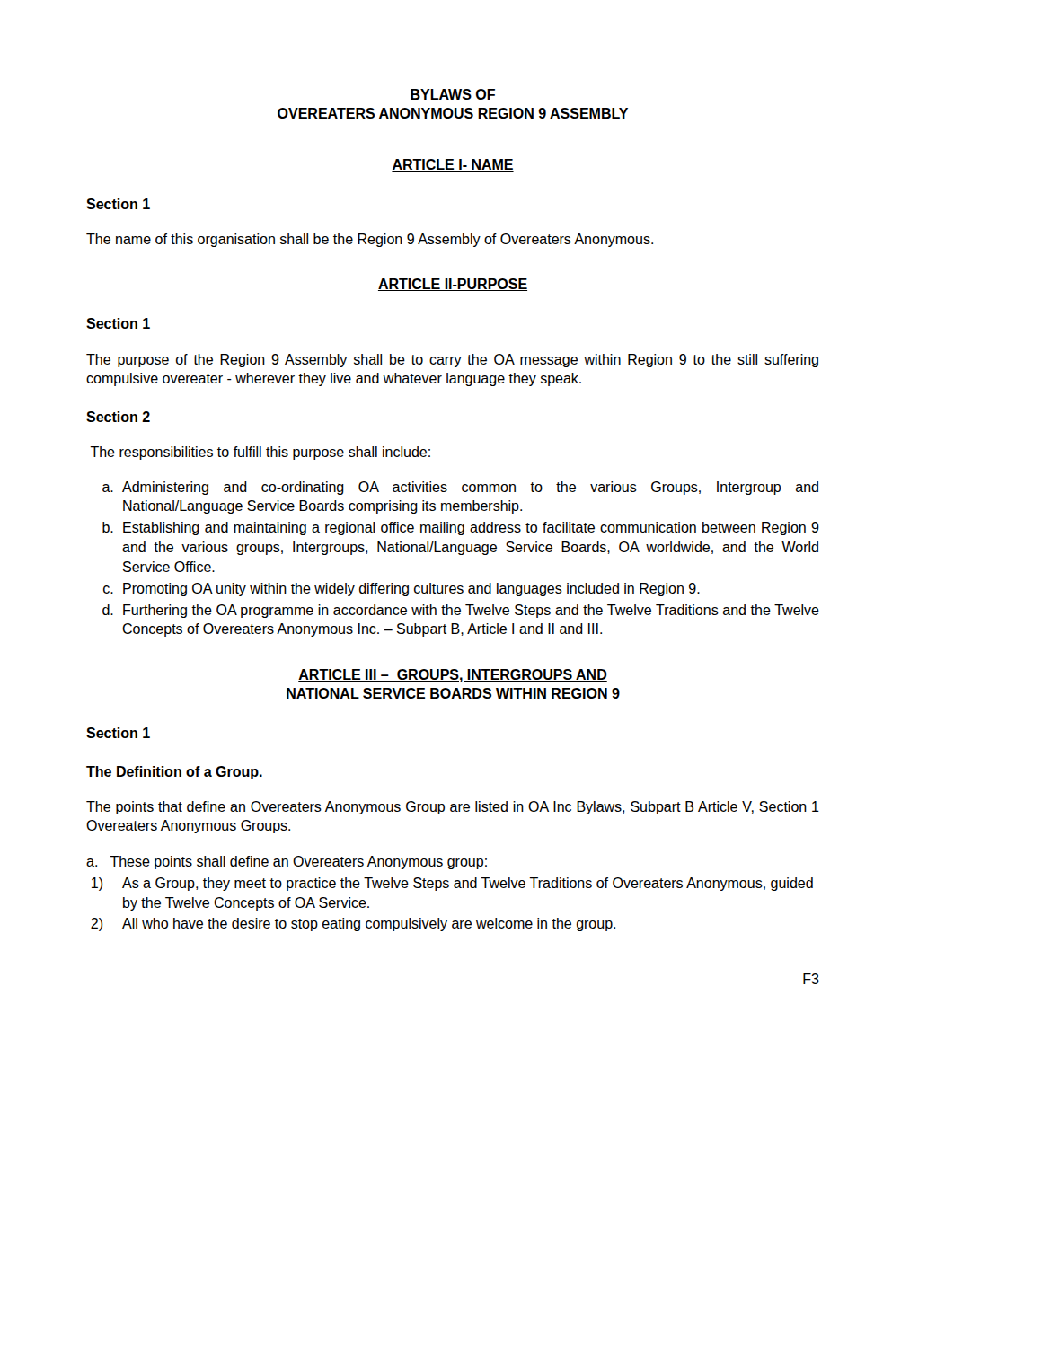BYLAWS OF
OVEREATERS ANONYMOUS REGION 9 ASSEMBLY
ARTICLE I- NAME
Section 1
The name of this organisation shall be the Region 9 Assembly of Overeaters Anonymous.
ARTICLE II-PURPOSE
Section 1
The purpose of the Region 9 Assembly shall be to carry the OA message within Region 9 to the still suffering compulsive overeater - wherever they live and whatever language they speak.
Section 2
The responsibilities to fulfill this purpose shall include:
Administering and co-ordinating OA activities common to the various Groups, Intergroup and National/Language Service Boards comprising its membership.
Establishing and maintaining a regional office mailing address to facilitate communication between Region 9 and the various groups, Intergroups, National/Language Service Boards, OA worldwide, and the World Service Office.
Promoting OA unity within the widely differing cultures and languages included in Region 9.
Furthering the OA programme in accordance with the Twelve Steps and the Twelve Traditions and the Twelve Concepts of Overeaters Anonymous Inc. – Subpart B, Article I and II and III.
ARTICLE III – GROUPS, INTERGROUPS AND
NATIONAL SERVICE BOARDS WITHIN REGION 9
Section 1
The Definition of a Group.
The points that define an Overeaters Anonymous Group are listed in OA Inc Bylaws, Subpart B Article V, Section 1 Overeaters Anonymous Groups.
a. These points shall define an Overeaters Anonymous group:
As a Group, they meet to practice the Twelve Steps and Twelve Traditions of Overeaters Anonymous, guided by the Twelve Concepts of OA Service.
All who have the desire to stop eating compulsively are welcome in the group.
F3